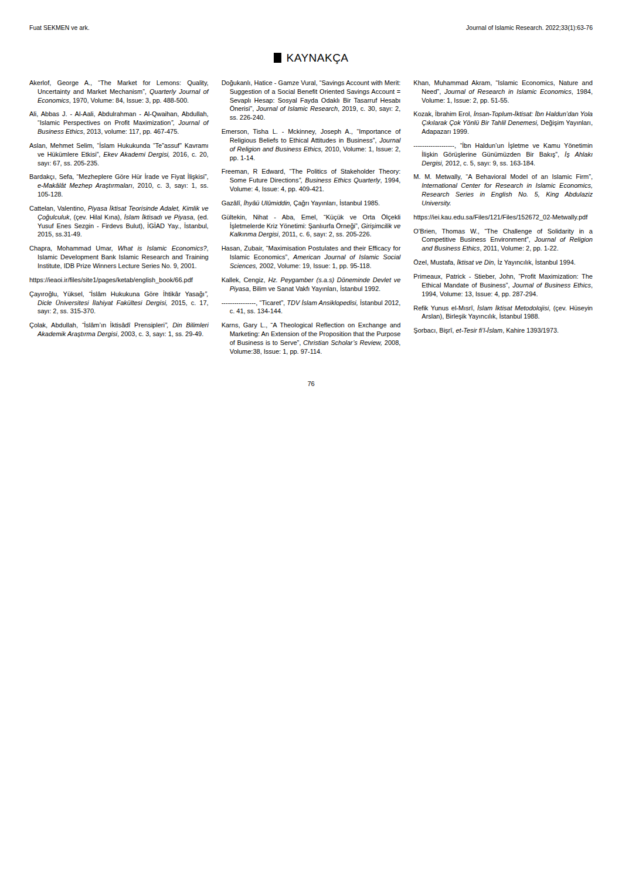Fuat SEKMEN ve ark. Journal of Islamic Research. 2022;33(1):63-76
KAYNAKÇA
Akerlof, George A., “The Market for Lemons: Quality, Uncertainty and Market Mechanism”, Quarterly Journal of Economics, 1970, Volume: 84, Issue: 3, pp. 488-500.
Ali, Abbas J. - Al-Aali, Abdulrahman - Al-Qwaihan, Abdullah, “Islamic Perspectives on Profit Maximization”, Journal of Business Ethics, 2013, volume: 117, pp. 467-475.
Aslan, Mehmet Selim, “İslam Hukukunda “Te”assuf” Kavramı ve Hükümlere Etkisi”, Ekev Akademi Dergisi, 2016, c. 20, sayı: 67, ss. 205-235.
Bardakçı, Sefa, “Mezheplere Göre Hür İrade ve Fiyat İlişkisi”, e-Makâlât Mezhep Araştırmaları, 2010, c. 3, sayı: 1, ss. 105-128.
Cattelan, Valentino, Piyasa İktisat Teorisinde Adalet, Kimlik ve Çoğulculuk, (çev. Hilal Kına), İslam İktisadı ve Piyasa, (ed. Yusuf Enes Sezgin - Firdevs Bulut), İGİAD Yay., İstanbul, 2015, ss.31-49.
Chapra, Mohammad Umar, What is Islamic Economics?, Islamic Development Bank Islamic Research and Training Institute, IDB Prize Winners Lecture Series No. 9, 2001.
https://ieaoi.ir/files/site1/pages/ketab/english_book/66.pdf
Çayıroğlu, Yüksel, “İslâm Hukukuna Göre İhtikâr Yasağı”, Dicle Üniversitesi İlahiyat Fakültesi Dergisi, 2015, c. 17, sayı: 2, ss. 315-370.
Çolak, Abdullah, “İslâm’ın İktisâdî Prensipleri”, Din Bilimleri Akademik Araştırma Dergisi, 2003, c. 3, sayı: 1, ss. 29-49.
Doğukanlı, Hatice - Gamze Vural, “Savings Account with Merit: Suggestion of a Social Benefit Oriented Savings Account = Sevaplı Hesap: Sosyal Fayda Odaklı Bir Tasarruf Hesabı Önerisi”, Journal of Islamic Research, 2019, c. 30, sayı: 2, ss. 226-240.
Emerson, Tisha L. - Mckinney, Joseph A., “Importance of Religious Beliefs to Ethical Attitudes in Business”, Journal of Religion and Business Ethics, 2010, Volume: 1, Issue: 2, pp. 1-14.
Freeman, R Edward, “The Politics of Stakeholder Theory: Some Future Directions”, Business Ethics Quarterly, 1994, Volume: 4, Issue: 4, pp. 409-421.
Gazâlî, İhyâü Ulûmiddin, Çağrı Yayınları, İstanbul 1985.
Gültekin, Nihat - Aba, Emel, “Küçük ve Orta Ölçekli İşletmelerde Kriz Yönetimi: Şanlıurfa Örneği”, Girişimcilik ve Kalkınma Dergisi, 2011, c. 6, sayı: 2, ss. 205-226.
Hasan, Zubair, “Maximisation Postulates and their Efficacy for Islamic Economics”, American Journal of Islamic Social Sciences, 2002, Volume: 19, Issue: 1, pp. 95-118.
Kallek, Cengiz, Hz. Peygamber (s.a.s) Döneminde Devlet ve Piyasa, Bilim ve Sanat Vakfı Yayınları, İstanbul 1992.
----------------, “Ticaret”, TDV İslam Ansiklopedisi, İstanbul 2012, c. 41, ss. 134-144.
Karns, Gary L., “A Theological Reflection on Exchange and Marketing: An Extension of the Proposition that the Purpose of Business is to Serve”, Christian Scholar’s Review, 2008, Volume:38, Issue: 1, pp. 97-114.
Khan, Muhammad Akram, “Islamic Economics, Nature and Need”, Journal of Research in Islamic Economics, 1984, Volume: 1, Issue: 2, pp. 51-55.
Kozak, İbrahim Erol, İnsan-Toplum-İktisat: İbn Haldun’dan Yola Çıkılarak Çok Yönlü Bir Tahlil Denemesi, Değişim Yayınları, Adapazarı 1999.
-------------------, “İbn Haldun’un İşletme ve Kamu Yönetimin İlişkin Görüşlerine Günümüzden Bir Bakış”, İş Ahlakı Dergisi, 2012, c. 5, sayı: 9, ss. 163-184.
M. M. Metwally, “A Behavioral Model of an Islamic Firm”, International Center for Research in Islamic Economics, Research Series in English No. 5, King Abdulaziz University.
https://iei.kau.edu.sa/Files/121/Files/152672_02-Metwally.pdf
O’Brien, Thomas W., “The Challenge of Solidarity in a Competitive Business Environment”, Journal of Religion and Business Ethics, 2011, Volume: 2, pp. 1-22.
Özel, Mustafa, İktisat ve Din, İz Yayıncılık, İstanbul 1994.
Primeaux, Patrick - Stieber, John, “Profit Maximization: The Ethical Mandate of Business”, Journal of Business Ethics, 1994, Volume: 13, Issue: 4, pp. 287-294.
Refik Yunus el-Mısrî, İslam İktisat Metodolojisi, (çev. Hüseyin Arslan), Birleşik Yayıncılık, İstanbul 1988.
Şorbacı, Bişrî, et-Tesir fi’l-İslam, Kahire 1393/1973.
76